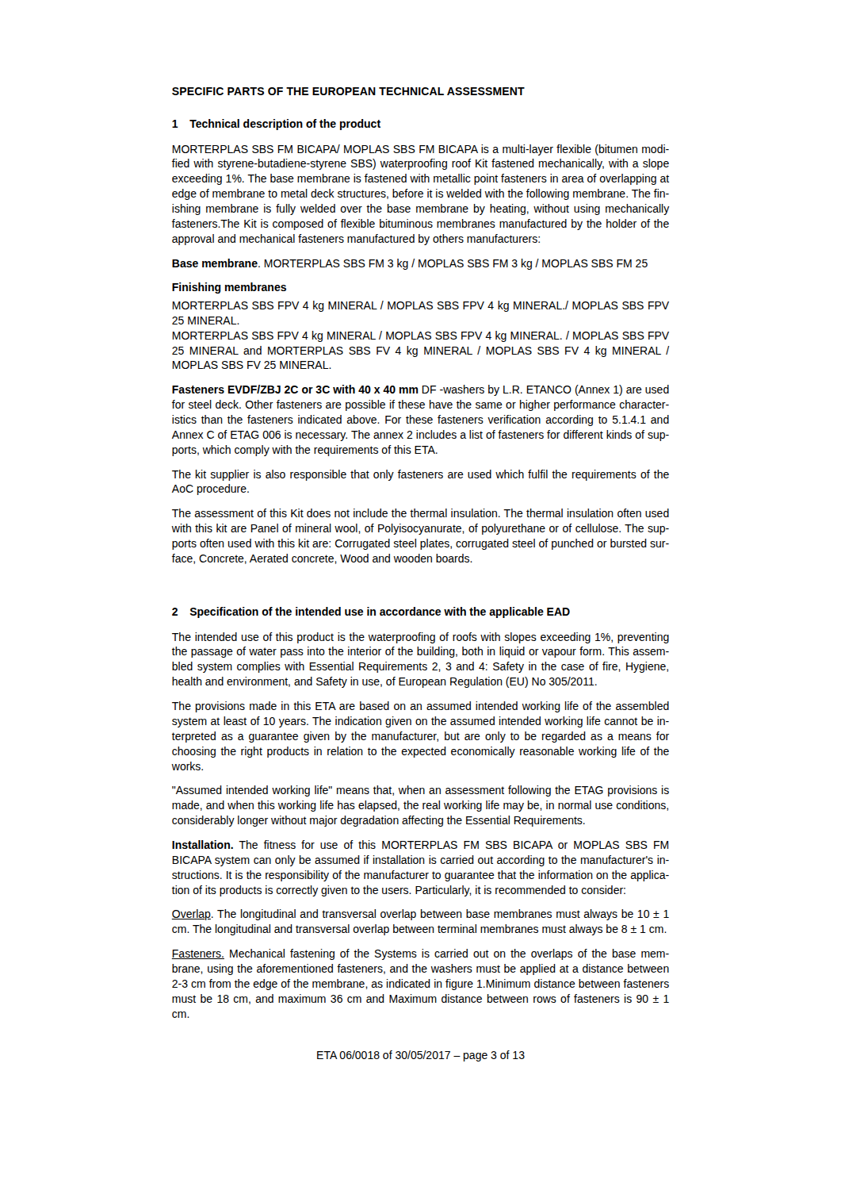SPECIFIC PARTS OF THE EUROPEAN TECHNICAL ASSESSMENT
1 Technical description of the product
MORTERPLAS SBS FM BICAPA/ MOPLAS SBS FM BICAPA is a multi-layer flexible (bitumen modified with styrene-butadiene-styrene SBS) waterproofing roof Kit fastened mechanically, with a slope exceeding 1%. The base membrane is fastened with metallic point fasteners in area of overlapping at edge of membrane to metal deck structures, before it is welded with the following membrane. The finishing membrane is fully welded over the base membrane by heating, without using mechanically fasteners.The Kit is composed of flexible bituminous membranes manufactured by the holder of the approval and mechanical fasteners manufactured by others manufacturers:
Base membrane. MORTERPLAS SBS FM 3 kg / MOPLAS SBS FM 3 kg / MOPLAS SBS FM 25
Finishing membranes
MORTERPLAS SBS FPV 4 kg MINERAL / MOPLAS SBS FPV 4 kg MINERAL./ MOPLAS SBS FPV 25 MINERAL.
MORTERPLAS SBS FPV 4 kg MINERAL / MOPLAS SBS FPV 4 kg MINERAL. / MOPLAS SBS FPV 25 MINERAL and MORTERPLAS SBS FV 4 kg MINERAL / MOPLAS SBS FV 4 kg MINERAL / MOPLAS SBS FV 25 MINERAL.
Fasteners EVDF/ZBJ 2C or 3C with 40 x 40 mm DF -washers by L.R. ETANCO (Annex 1) are used for steel deck. Other fasteners are possible if these have the same or higher performance characteristics than the fasteners indicated above. For these fasteners verification according to 5.1.4.1 and Annex C of ETAG 006 is necessary. The annex 2 includes a list of fasteners for different kinds of supports, which comply with the requirements of this ETA.
The kit supplier is also responsible that only fasteners are used which fulfil the requirements of the AoC procedure.
The assessment of this Kit does not include the thermal insulation. The thermal insulation often used with this kit are Panel of mineral wool, of Polyisocyanurate, of polyurethane or of cellulose. The supports often used with this kit are: Corrugated steel plates, corrugated steel of punched or bursted surface, Concrete, Aerated concrete, Wood and wooden boards.
2 Specification of the intended use in accordance with the applicable EAD
The intended use of this product is the waterproofing of roofs with slopes exceeding 1%, preventing the passage of water pass into the interior of the building, both in liquid or vapour form. This assembled system complies with Essential Requirements 2, 3 and 4: Safety in the case of fire, Hygiene, health and environment, and Safety in use, of European Regulation (EU) No 305/2011.
The provisions made in this ETA are based on an assumed intended working life of the assembled system at least of 10 years. The indication given on the assumed intended working life cannot be interpreted as a guarantee given by the manufacturer, but are only to be regarded as a means for choosing the right products in relation to the expected economically reasonable working life of the works.
"Assumed intended working life" means that, when an assessment following the ETAG provisions is made, and when this working life has elapsed, the real working life may be, in normal use conditions, considerably longer without major degradation affecting the Essential Requirements.
Installation. The fitness for use of this MORTERPLAS FM SBS BICAPA or MOPLAS SBS FM BICAPA system can only be assumed if installation is carried out according to the manufacturer's instructions. It is the responsibility of the manufacturer to guarantee that the information on the application of its products is correctly given to the users. Particularly, it is recommended to consider:
Overlap. The longitudinal and transversal overlap between base membranes must always be 10 ± 1 cm. The longitudinal and transversal overlap between terminal membranes must always be 8 ± 1 cm.
Fasteners. Mechanical fastening of the Systems is carried out on the overlaps of the base membrane, using the aforementioned fasteners, and the washers must be applied at a distance between 2-3 cm from the edge of the membrane, as indicated in figure 1.Minimum distance between fasteners must be 18 cm, and maximum 36 cm and Maximum distance between rows of fasteners is 90 ± 1 cm.
ETA 06/0018 of 30/05/2017 – page 3 of 13